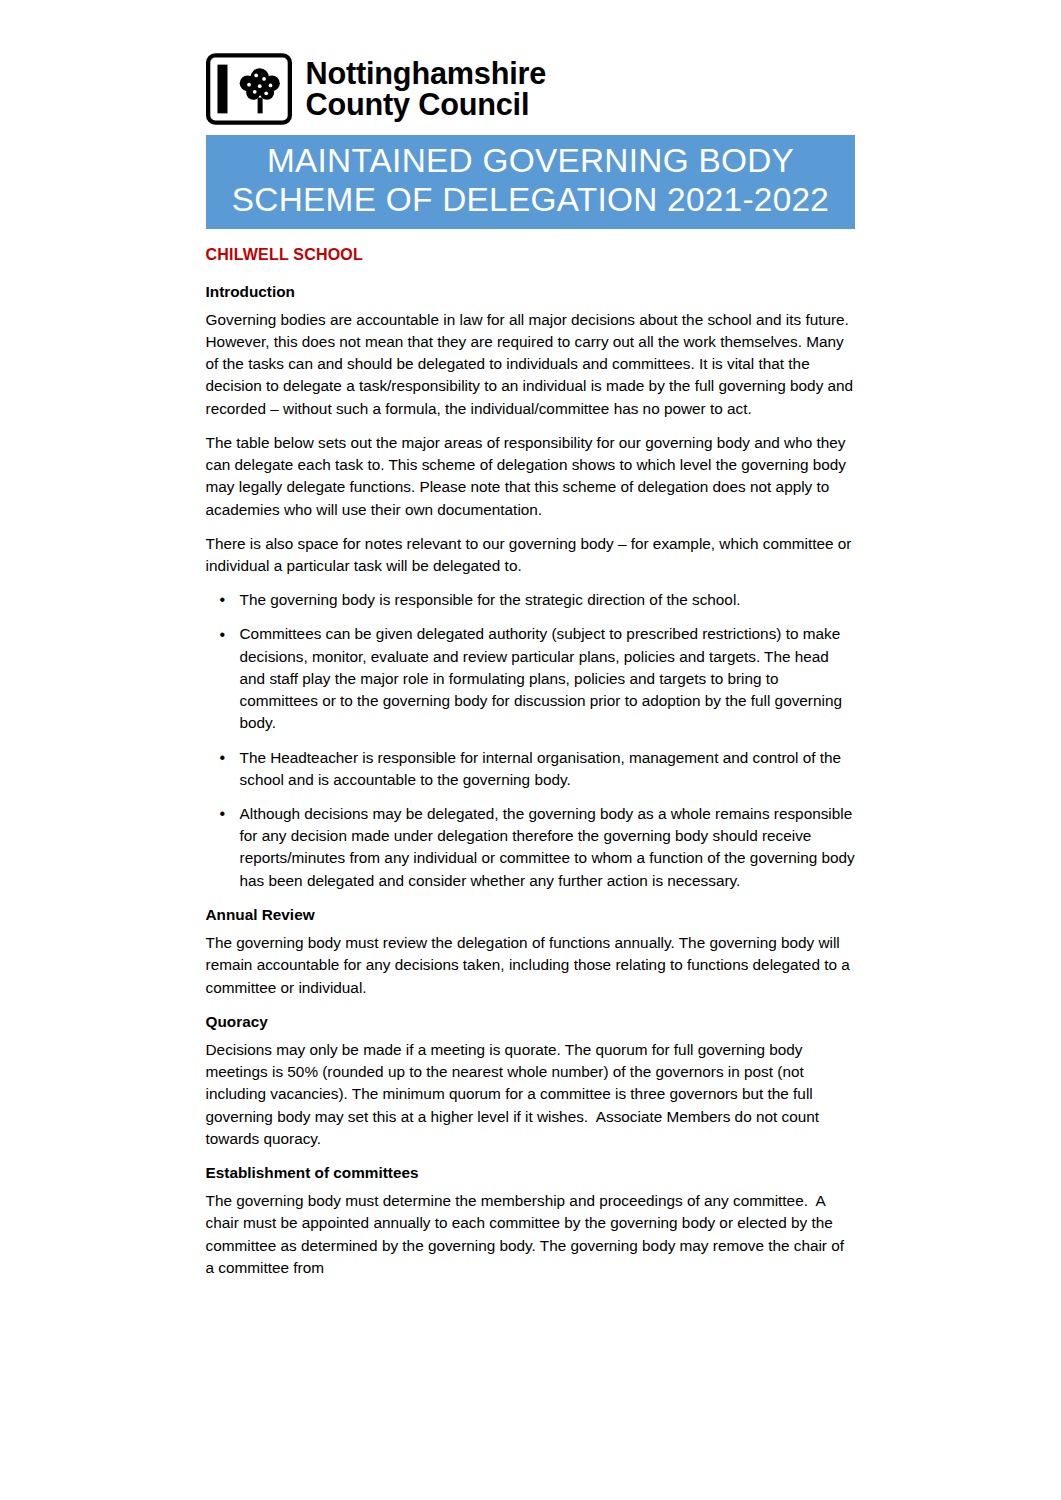Nottinghamshire County Council logo
Nottinghamshire County Council
MAINTAINED GOVERNING BODY SCHEME OF DELEGATION 2021-2022
CHILWELL SCHOOL
Introduction
Governing bodies are accountable in law for all major decisions about the school and its future. However, this does not mean that they are required to carry out all the work themselves. Many of the tasks can and should be delegated to individuals and committees. It is vital that the decision to delegate a task/responsibility to an individual is made by the full governing body and recorded – without such a formula, the individual/committee has no power to act.
The table below sets out the major areas of responsibility for our governing body and who they can delegate each task to. This scheme of delegation shows to which level the governing body may legally delegate functions. Please note that this scheme of delegation does not apply to academies who will use their own documentation.
There is also space for notes relevant to our governing body – for example, which committee or individual a particular task will be delegated to.
The governing body is responsible for the strategic direction of the school.
Committees can be given delegated authority (subject to prescribed restrictions) to make decisions, monitor, evaluate and review particular plans, policies and targets. The head and staff play the major role in formulating plans, policies and targets to bring to committees or to the governing body for discussion prior to adoption by the full governing body.
The Headteacher is responsible for internal organisation, management and control of the school and is accountable to the governing body.
Although decisions may be delegated, the governing body as a whole remains responsible for any decision made under delegation therefore the governing body should receive reports/minutes from any individual or committee to whom a function of the governing body has been delegated and consider whether any further action is necessary.
Annual Review
The governing body must review the delegation of functions annually. The governing body will remain accountable for any decisions taken, including those relating to functions delegated to a committee or individual.
Quoracy
Decisions may only be made if a meeting is quorate. The quorum for full governing body meetings is 50% (rounded up to the nearest whole number) of the governors in post (not including vacancies). The minimum quorum for a committee is three governors but the full governing body may set this at a higher level if it wishes. Associate Members do not count towards quoracy.
Establishment of committees
The governing body must determine the membership and proceedings of any committee. A chair must be appointed annually to each committee by the governing body or elected by the committee as determined by the governing body. The governing body may remove the chair of a committee from